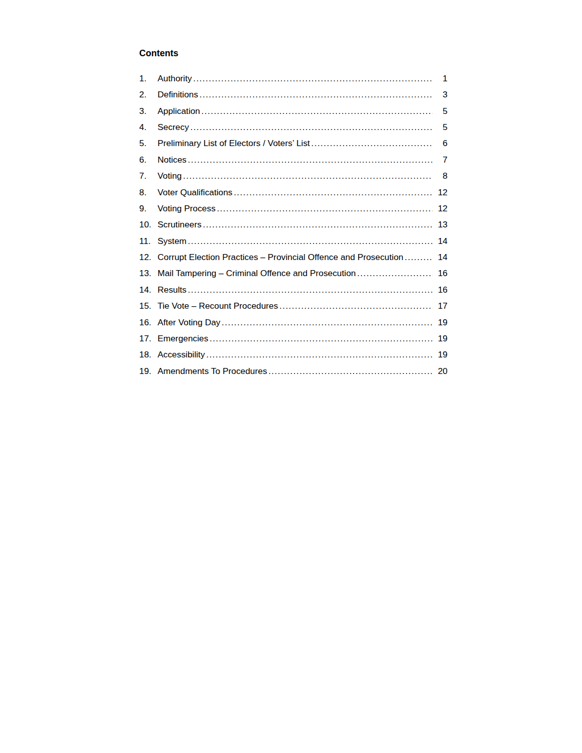Contents
1. Authority ........................................................................................................... 1
2. Definitions ....................................................................................................... 3
3. Application ...................................................................................................... 5
4. Secrecy .......................................................................................................... 5
5. Preliminary List of Electors / Voters’ List .................................................................. 6
6. Notices ............................................................................................................ 7
7. Voting ............................................................................................................. 8
8. Voter Qualifications ......................................................................................... 12
9. Voting Process .............................................................................................. 12
10. Scrutineers ................................................................................................... 13
11. System ......................................................................................................... 14
12. Corrupt Election Practices – Provincial Offence and Prosecution ......................... 14
13. Mail Tampering – Criminal Offence and Prosecution ........................................... 16
14. Results ......................................................................................................... 16
15. Tie Vote – Recount Procedures ........................................................................... 17
16. After Voting Day ............................................................................................ 19
17. Emergencies ................................................................................................. 19
18. Accessibility .................................................................................................. 19
19. Amendments To Procedures ............................................................................... 20